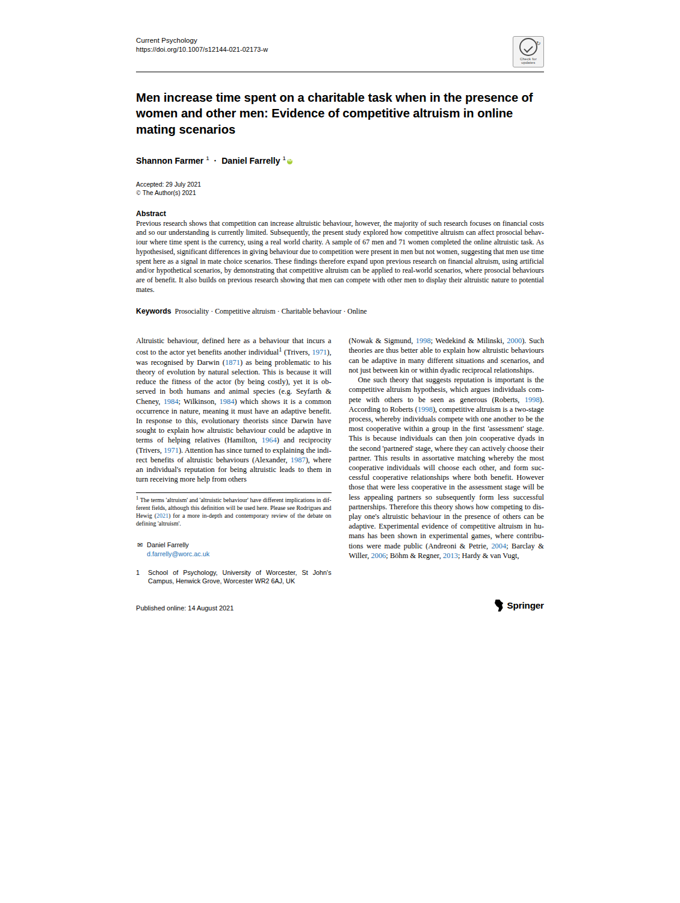Current Psychology
https://doi.org/10.1007/s12144-021-02173-w
↻
Check for
updates
Men increase time spent on a charitable task when in the presence of women and other men: Evidence of competitive altruism in online mating scenarios
Shannon Farmer 1 · Daniel Farrelly 1
Accepted: 29 July 2021
© The Author(s) 2021
Abstract
Previous research shows that competition can increase altruistic behaviour, however, the majority of such research focuses on financial costs and so our understanding is currently limited. Subsequently, the present study explored how competitive altruism can affect prosocial behaviour where time spent is the currency, using a real world charity. A sample of 67 men and 71 women completed the online altruistic task. As hypothesised, significant differences in giving behaviour due to competition were present in men but not women, suggesting that men use time spent here as a signal in mate choice scenarios. These findings therefore expand upon previous research on financial altruism, using artificial and/or hypothetical scenarios, by demonstrating that competitive altruism can be applied to real-world scenarios, where prosocial behaviours are of benefit. It also builds on previous research showing that men can compete with other men to display their altruistic nature to potential mates.
Keywords Prosociality·Competitive altruism·Charitable behaviour·Online
Altruistic behaviour, defined here as a behaviour that incurs a cost to the actor yet benefits another individual1 (Trivers, 1971), was recognised by Darwin (1871) as being problematic to his theory of evolution by natural selection. This is because it will reduce the fitness of the actor (by being costly), yet it is observed in both humans and animal species (e.g. Seyfarth & Cheney, 1984; Wilkinson, 1984) which shows it is a common occurrence in nature, meaning it must have an adaptive benefit. In response to this, evolutionary theorists since Darwin have sought to explain how altruistic behaviour could be adaptive in terms of helping relatives (Hamilton, 1964) and reciprocity (Trivers, 1971). Attention has since turned to explaining the indirect benefits of altruistic behaviours (Alexander, 1987), where an individual's reputation for being altruistic leads to them in turn receiving more help from others
1 The terms 'altruism' and 'altruistic behaviour' have different implications in different fields, although this definition will be used here. Please see Rodrigues and Hewig (2021) for a more in-depth and contemporary review of the debate on defining 'altruism'.
✉Daniel Farrelly
d.farrelly@worc.ac.uk
1
School of Psychology, University of Worcester, St John's Campus, Henwick Grove, Worcester WR2 6AJ, UK
(Nowak & Sigmund, 1998; Wedekind & Milinski, 2000). Such theories are thus better able to explain how altruistic behaviours can be adaptive in many different situations and scenarios, and not just between kin or within dyadic reciprocal relationships.
One such theory that suggests reputation is important is the competitive altruism hypothesis, which argues individuals compete with others to be seen as generous (Roberts, 1998). According to Roberts (1998), competitive altruism is a two-stage process, whereby individuals compete with one another to be the most cooperative within a group in the first 'assessment' stage. This is because individuals can then join cooperative dyads in the second 'partnered' stage, where they can actively choose their partner. This results in assortative matching whereby the most cooperative individuals will choose each other, and form successful cooperative relationships where both benefit. However those that were less cooperative in the assessment stage will be less appealing partners so subsequently form less successful partnerships. Therefore this theory shows how competing to display one's altruistic behaviour in the presence of others can be adaptive. Experimental evidence of competitive altruism in humans has been shown in experimental games, where contributions were made public (Andreoni & Petrie, 2004; Barclay & Willer, 2006; Böhm & Regner, 2013; Hardy & van Vugt,
Published online: 14 August 2021
Springer